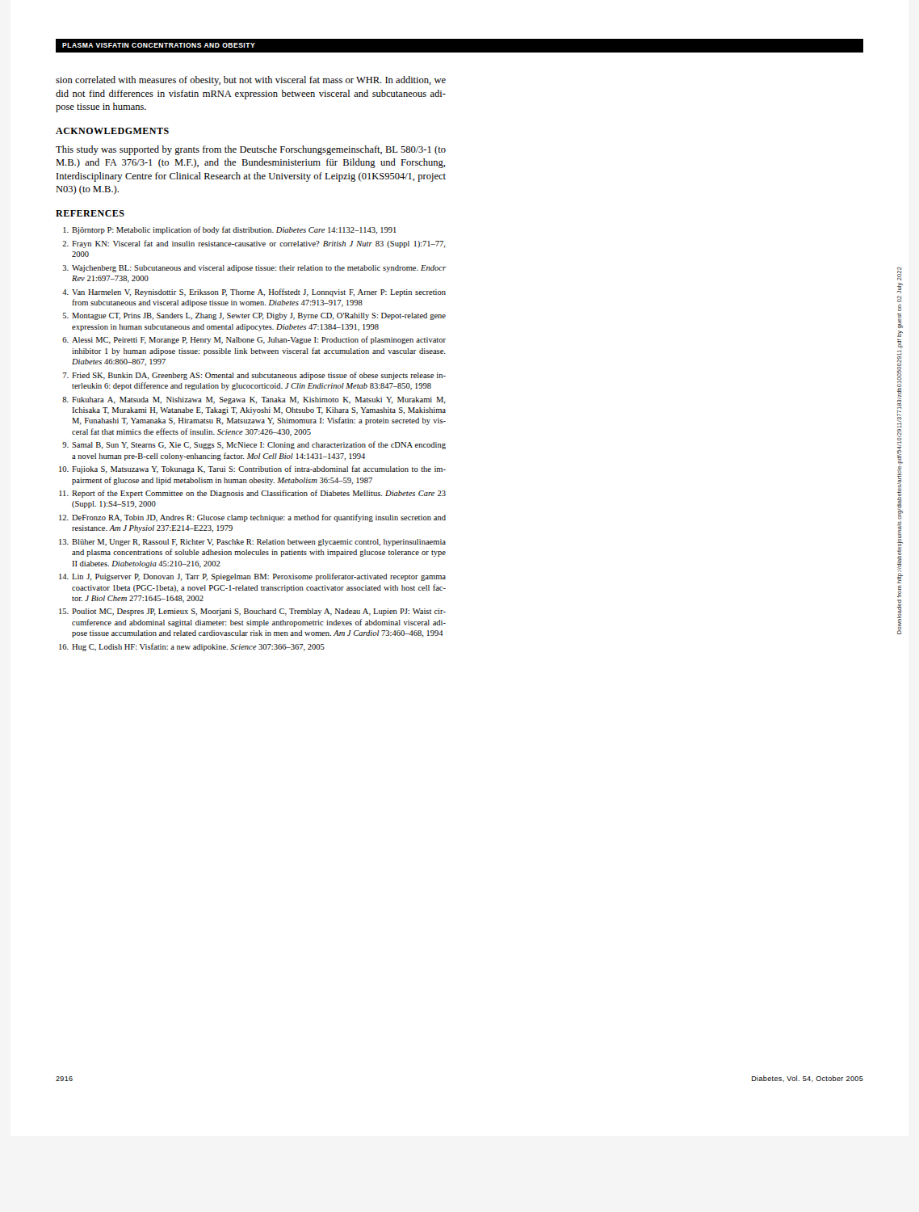Plasma Visfatin Concentrations and Obesity
Downloaded from http://diabetesjournals.org/diabetes/article-pdf/54/10/2911/377183/zdb01005002911.pdf by guest on 02 July 2022
sion correlated with measures of obesity, but not with visceral fat mass or WHR. In addition, we did not find differences in visfatin mRNA expression between visceral and subcutaneous adipose tissue in humans.
Acknowledgments
This study was supported by grants from the Deutsche Forschungsgemeinschaft, BL 580/3-1 (to M.B.) and FA 376/3-1 (to M.F.), and the Bundesministerium für Bildung und Forschung, Interdisciplinary Centre for Clinical Research at the University of Leipzig (01KS9504/1, project N03) (to M.B.).
References
Björntorp P: Metabolic implication of body fat distribution. Diabetes Care 14:1132–1143, 1991
Frayn KN: Visceral fat and insulin resistance-causative or correlative? British J Nutr 83 (Suppl 1):71–77, 2000
Wajchenberg BL: Subcutaneous and visceral adipose tissue: their relation to the metabolic syndrome. Endocr Rev 21:697–738, 2000
Van Harmelen V, Reynisdottir S, Eriksson P, Thorne A, Hoffstedt J, Lonnqvist F, Arner P: Leptin secretion from subcutaneous and visceral adipose tissue in women. Diabetes 47:913–917, 1998
Montague CT, Prins JB, Sanders L, Zhang J, Sewter CP, Digby J, Byrne CD, O'Rahilly S: Depot-related gene expression in human subcutaneous and omental adipocytes. Diabetes 47:1384–1391, 1998
Alessi MC, Peiretti F, Morange P, Henry M, Nalbone G, Juhan-Vague I: Production of plasminogen activator inhibitor 1 by human adipose tissue: possible link between visceral fat accumulation and vascular disease. Diabetes 46:860–867, 1997
Fried SK, Bunkin DA, Greenberg AS: Omental and subcutaneous adipose tissue of obese sunjects release interleukin 6: depot difference and regulation by glucocorticoid. J Clin Endicrinol Metab 83:847–850, 1998
Fukuhara A, Matsuda M, Nishizawa M, Segawa K, Tanaka M, Kishimoto K, Matsuki Y, Murakami M, Ichisaka T, Murakami H, Watanabe E, Takagi T, Akiyoshi M, Ohtsubo T, Kihara S, Yamashita S, Makishima M, Funahashi T, Yamanaka S, Hiramatsu R, Matsuzawa Y, Shimomura I: Visfatin: a protein secreted by visceral fat that mimics the effects of insulin. Science 307:426–430, 2005
Samal B, Sun Y, Stearns G, Xie C, Suggs S, McNiece I: Cloning and characterization of the cDNA encoding a novel human pre-B-cell colony-enhancing factor. Mol Cell Biol 14:1431–1437, 1994
Fujioka S, Matsuzawa Y, Tokunaga K, Tarui S: Contribution of intra-abdominal fat accumulation to the impairment of glucose and lipid metabolism in human obesity. Metabolism 36:54–59, 1987
Report of the Expert Committee on the Diagnosis and Classification of Diabetes Mellitus. Diabetes Care 23 (Suppl. 1):S4–S19, 2000
DeFronzo RA, Tobin JD, Andres R: Glucose clamp technique: a method for quantifying insulin secretion and resistance. Am J Physiol 237:E214–E223, 1979
Blüher M, Unger R, Rassoul F, Richter V, Paschke R: Relation between glycaemic control, hyperinsulinaemia and plasma concentrations of soluble adhesion molecules in patients with impaired glucose tolerance or type II diabetes. Diabetologia 45:210–216, 2002
Lin J, Puigserver P, Donovan J, Tarr P, Spiegelman BM: Peroxisome proliferator-activated receptor gamma coactivator 1beta (PGC-1beta), a novel PGC-1-related transcription coactivator associated with host cell factor. J Biol Chem 277:1645–1648, 2002
Pouliot MC, Despres JP, Lemieux S, Moorjani S, Bouchard C, Tremblay A, Nadeau A, Lupien PJ: Waist circumference and abdominal sagittal diameter: best simple anthropometric indexes of abdominal visceral adipose tissue accumulation and related cardiovascular risk in men and women. Am J Cardiol 73:460–468, 1994
Hug C, Lodish HF: Visfatin: a new adipokine. Science 307:366–367, 2005
2916 Diabetes, Vol. 54, October 2005